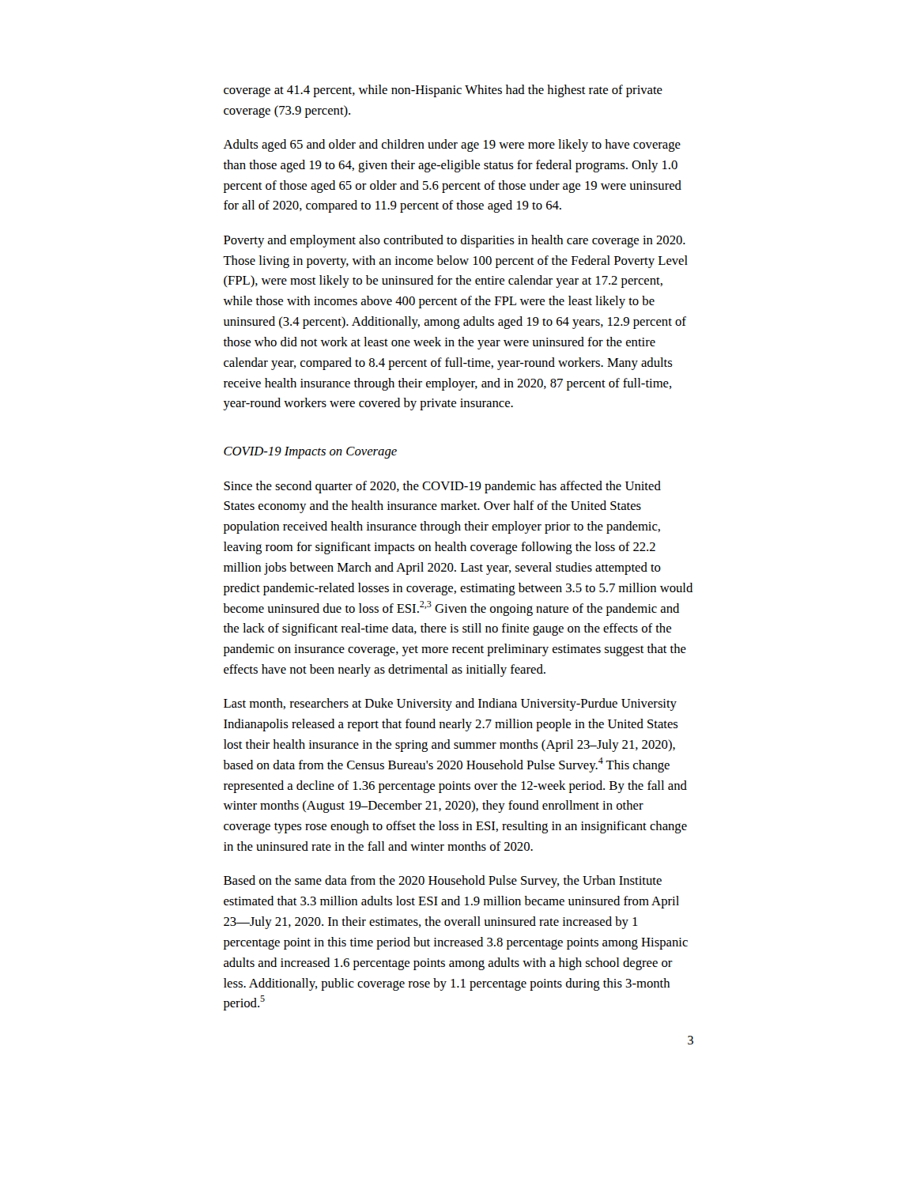coverage at 41.4 percent, while non-Hispanic Whites had the highest rate of private coverage (73.9 percent).
Adults aged 65 and older and children under age 19 were more likely to have coverage than those aged 19 to 64, given their age-eligible status for federal programs. Only 1.0 percent of those aged 65 or older and 5.6 percent of those under age 19 were uninsured for all of 2020, compared to 11.9 percent of those aged 19 to 64.
Poverty and employment also contributed to disparities in health care coverage in 2020. Those living in poverty, with an income below 100 percent of the Federal Poverty Level (FPL), were most likely to be uninsured for the entire calendar year at 17.2 percent, while those with incomes above 400 percent of the FPL were the least likely to be uninsured (3.4 percent). Additionally, among adults aged 19 to 64 years, 12.9 percent of those who did not work at least one week in the year were uninsured for the entire calendar year, compared to 8.4 percent of full-time, year-round workers. Many adults receive health insurance through their employer, and in 2020, 87 percent of full-time, year-round workers were covered by private insurance.
COVID-19 Impacts on Coverage
Since the second quarter of 2020, the COVID-19 pandemic has affected the United States economy and the health insurance market. Over half of the United States population received health insurance through their employer prior to the pandemic, leaving room for significant impacts on health coverage following the loss of 22.2 million jobs between March and April 2020. Last year, several studies attempted to predict pandemic-related losses in coverage, estimating between 3.5 to 5.7 million would become uninsured due to loss of ESI.2,3 Given the ongoing nature of the pandemic and the lack of significant real-time data, there is still no finite gauge on the effects of the pandemic on insurance coverage, yet more recent preliminary estimates suggest that the effects have not been nearly as detrimental as initially feared.
Last month, researchers at Duke University and Indiana University-Purdue University Indianapolis released a report that found nearly 2.7 million people in the United States lost their health insurance in the spring and summer months (April 23–July 21, 2020), based on data from the Census Bureau's 2020 Household Pulse Survey.4 This change represented a decline of 1.36 percentage points over the 12-week period. By the fall and winter months (August 19–December 21, 2020), they found enrollment in other coverage types rose enough to offset the loss in ESI, resulting in an insignificant change in the uninsured rate in the fall and winter months of 2020.
Based on the same data from the 2020 Household Pulse Survey, the Urban Institute estimated that 3.3 million adults lost ESI and 1.9 million became uninsured from April 23—July 21, 2020. In their estimates, the overall uninsured rate increased by 1 percentage point in this time period but increased 3.8 percentage points among Hispanic adults and increased 1.6 percentage points among adults with a high school degree or less. Additionally, public coverage rose by 1.1 percentage points during this 3-month period.5
3